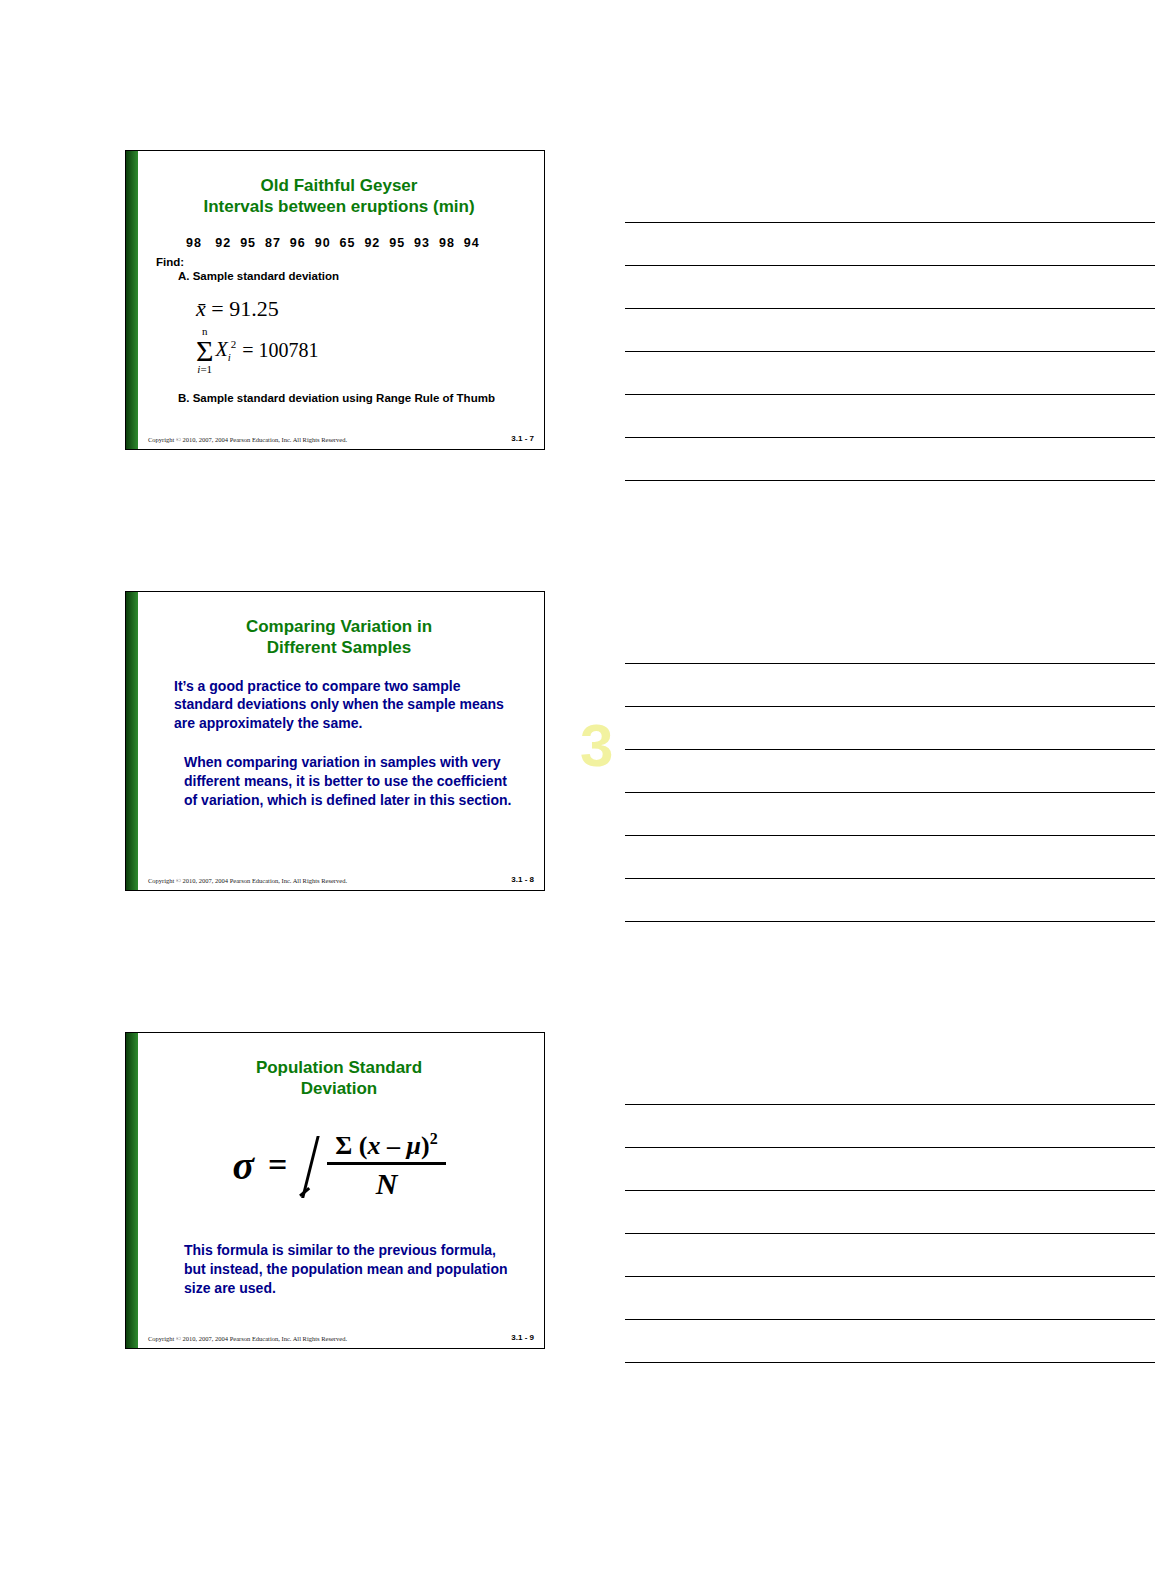Old Faithful Geyser
Intervals between eruptions (min)
98 92 95 87 96 90 65 92 95 93 98 94
Find:
A. Sample standard deviation
x̄ = 91.25
n Σ i=1 Xi2 = 100781
B. Sample standard deviation using Range Rule of Thumb
Copyright © 2010, 2007, 2004 Pearson Education, Inc. All Rights Reserved.
3.1 - 7
Comparing Variation in
Different Samples
It’s a good practice to compare two sample standard deviations only when the sample means are approximately the same.
When comparing variation in samples with very different means, it is better to use the coefficient of variation, which is defined later in this section.
Copyright © 2010, 2007, 2004 Pearson Education, Inc. All Rights Reserved.
3.1 - 8
3
Population Standard
Deviation
σ = Σ (x – μ)2 N
This formula is similar to the previous formula, but instead, the population mean and population size are used.
Copyright © 2010, 2007, 2004 Pearson Education, Inc. All Rights Reserved.
3.1 - 9